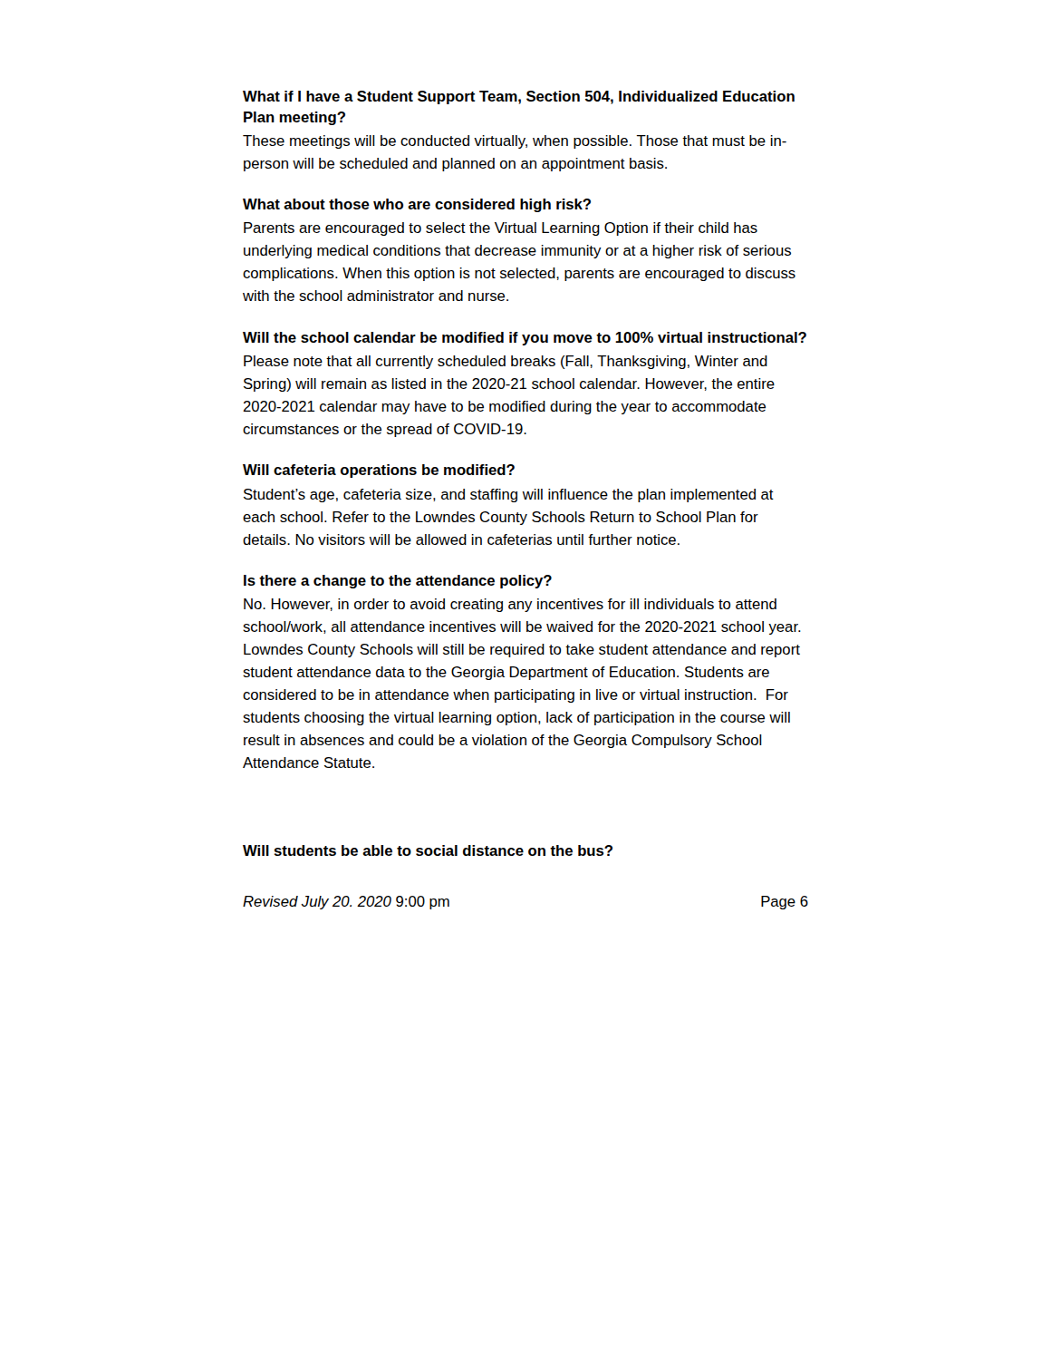What if I have a Student Support Team, Section 504, Individualized Education Plan meeting?
These meetings will be conducted virtually, when possible. Those that must be in-person will be scheduled and planned on an appointment basis.
What about those who are considered high risk?
Parents are encouraged to select the Virtual Learning Option if their child has underlying medical conditions that decrease immunity or at a higher risk of serious complications. When this option is not selected, parents are encouraged to discuss with the school administrator and nurse.
Will the school calendar be modified if you move to 100% virtual instructional?
Please note that all currently scheduled breaks (Fall, Thanksgiving, Winter and Spring) will remain as listed in the 2020-21 school calendar. However, the entire 2020-2021 calendar may have to be modified during the year to accommodate circumstances or the spread of COVID-19.
Will cafeteria operations be modified?
Student’s age, cafeteria size, and staffing will influence the plan implemented at each school. Refer to the Lowndes County Schools Return to School Plan for details. No visitors will be allowed in cafeterias until further notice.
Is there a change to the attendance policy?
No. However, in order to avoid creating any incentives for ill individuals to attend school/work, all attendance incentives will be waived for the 2020-2021 school year. Lowndes County Schools will still be required to take student attendance and report student attendance data to the Georgia Department of Education. Students are considered to be in attendance when participating in live or virtual instruction. For students choosing the virtual learning option, lack of participation in the course will result in absences and could be a violation of the Georgia Compulsory School Attendance Statute.
Will students be able to social distance on the bus?
Revised July 20. 2020 9:00 pm Page 6